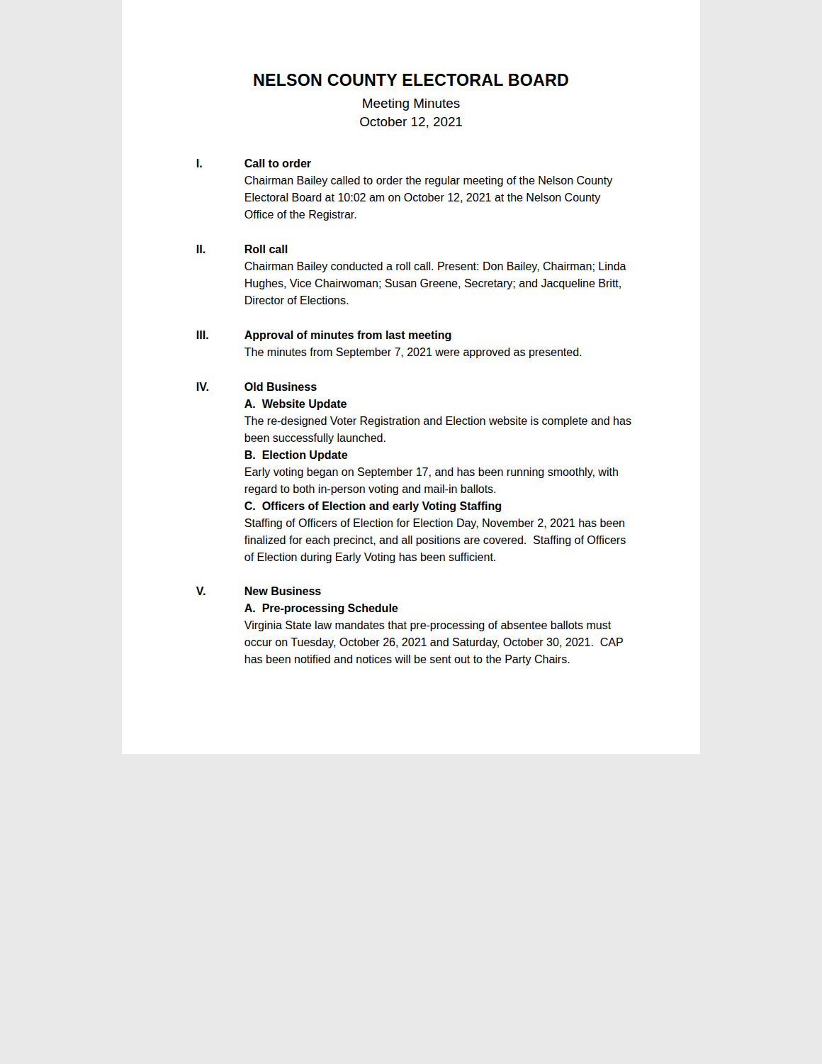NELSON COUNTY ELECTORAL BOARD
Meeting Minutes
October 12, 2021
I.
Call to order
Chairman Bailey called to order the regular meeting of the Nelson County Electoral Board at 10:02 am on October 12, 2021 at the Nelson County Office of the Registrar.
II.
Roll call
Chairman Bailey conducted a roll call. Present: Don Bailey, Chairman; Linda Hughes, Vice Chairwoman; Susan Greene, Secretary; and Jacqueline Britt, Director of Elections.
III.
Approval of minutes from last meeting
The minutes from September 7, 2021 were approved as presented.
IV.
Old Business
A. Website Update
The re-designed Voter Registration and Election website is complete and has been successfully launched.
B. Election Update
Early voting began on September 17, and has been running smoothly, with regard to both in-person voting and mail-in ballots.
C. Officers of Election and early Voting Staffing
Staffing of Officers of Election for Election Day, November 2, 2021 has been finalized for each precinct, and all positions are covered. Staffing of Officers of Election during Early Voting has been sufficient.
V.
New Business
A. Pre-processing Schedule
Virginia State law mandates that pre-processing of absentee ballots must occur on Tuesday, October 26, 2021 and Saturday, October 30, 2021. CAP has been notified and notices will be sent out to the Party Chairs.